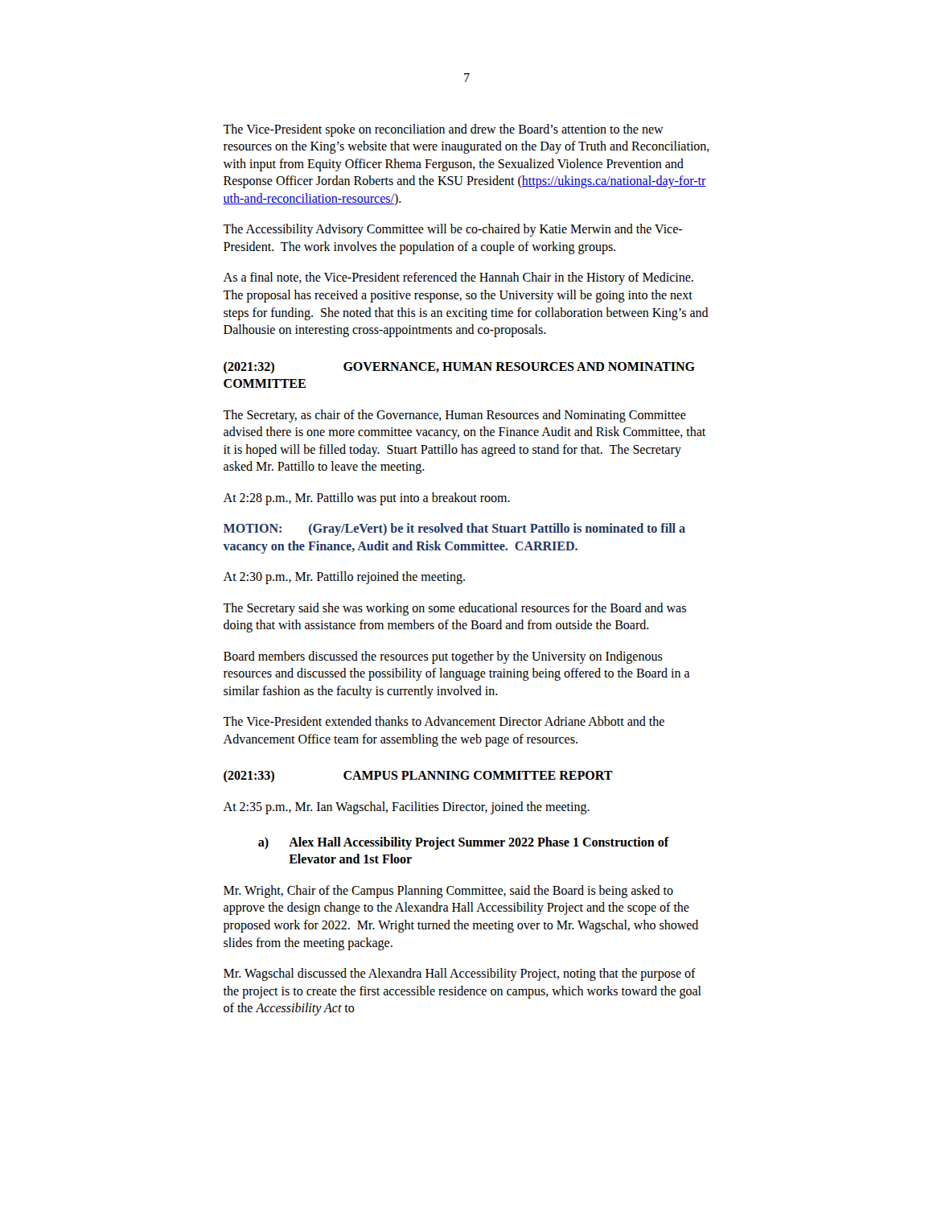7
The Vice-President spoke on reconciliation and drew the Board’s attention to the new resources on the King’s website that were inaugurated on the Day of Truth and Reconciliation, with input from Equity Officer Rhema Ferguson, the Sexualized Violence Prevention and Response Officer Jordan Roberts and the KSU President (https://ukings.ca/national-day-for-truth-and-reconciliation-resources/).
The Accessibility Advisory Committee will be co-chaired by Katie Merwin and the Vice-President. The work involves the population of a couple of working groups.
As a final note, the Vice-President referenced the Hannah Chair in the History of Medicine. The proposal has received a positive response, so the University will be going into the next steps for funding. She noted that this is an exciting time for collaboration between King’s and Dalhousie on interesting cross-appointments and co-proposals.
(2021:32) GOVERNANCE, HUMAN RESOURCES AND NOMINATING COMMITTEE
The Secretary, as chair of the Governance, Human Resources and Nominating Committee advised there is one more committee vacancy, on the Finance Audit and Risk Committee, that it is hoped will be filled today. Stuart Pattillo has agreed to stand for that. The Secretary asked Mr. Pattillo to leave the meeting.
At 2:28 p.m., Mr. Pattillo was put into a breakout room.
MOTION:(Gray/LeVert) be it resolved that Stuart Pattillo is nominated to fill a vacancy on the Finance, Audit and Risk Committee. CARRIED.
At 2:30 p.m., Mr. Pattillo rejoined the meeting.
The Secretary said she was working on some educational resources for the Board and was doing that with assistance from members of the Board and from outside the Board.
Board members discussed the resources put together by the University on Indigenous resources and discussed the possibility of language training being offered to the Board in a similar fashion as the faculty is currently involved in.
The Vice-President extended thanks to Advancement Director Adriane Abbott and the Advancement Office team for assembling the web page of resources.
(2021:33) CAMPUS PLANNING COMMITTEE REPORT
At 2:35 p.m., Mr. Ian Wagschal, Facilities Director, joined the meeting.
a) Alex Hall Accessibility Project Summer 2022 Phase 1 Construction of Elevator and 1st Floor
Mr. Wright, Chair of the Campus Planning Committee, said the Board is being asked to approve the design change to the Alexandra Hall Accessibility Project and the scope of the proposed work for 2022. Mr. Wright turned the meeting over to Mr. Wagschal, who showed slides from the meeting package.
Mr. Wagschal discussed the Alexandra Hall Accessibility Project, noting that the purpose of the project is to create the first accessible residence on campus, which works toward the goal of the Accessibility Act to